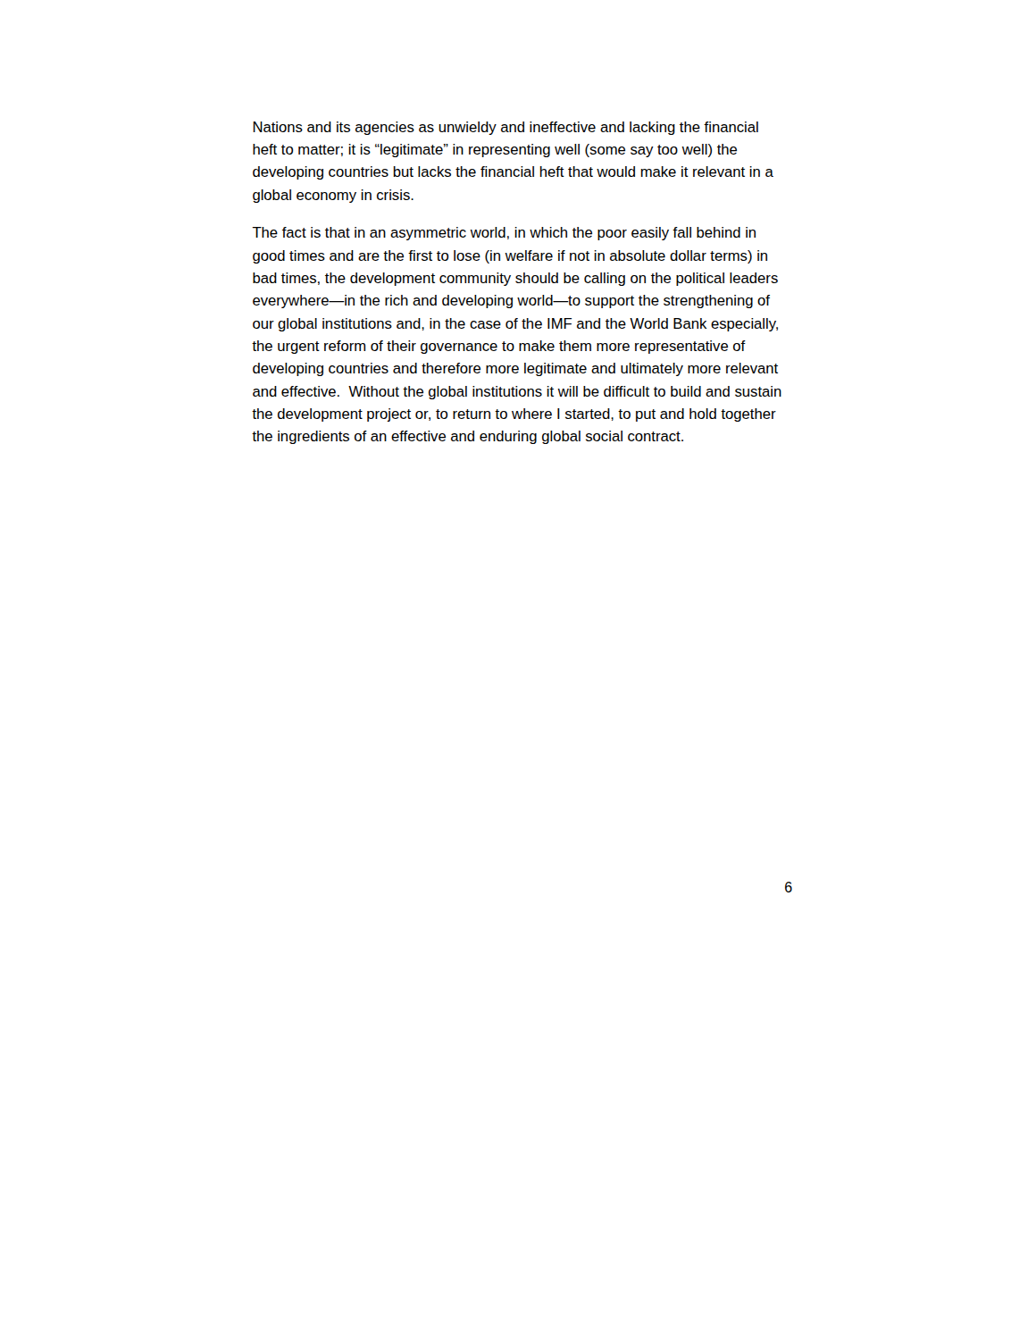Nations and its agencies as unwieldy and ineffective and lacking the financial heft to matter; it is “legitimate” in representing well (some say too well) the developing countries but lacks the financial heft that would make it relevant in a global economy in crisis.
The fact is that in an asymmetric world, in which the poor easily fall behind in good times and are the first to lose (in welfare if not in absolute dollar terms) in bad times, the development community should be calling on the political leaders everywhere—in the rich and developing world—to support the strengthening of our global institutions and, in the case of the IMF and the World Bank especially, the urgent reform of their governance to make them more representative of developing countries and therefore more legitimate and ultimately more relevant and effective. Without the global institutions it will be difficult to build and sustain the development project or, to return to where I started, to put and hold together the ingredients of an effective and enduring global social contract.
6